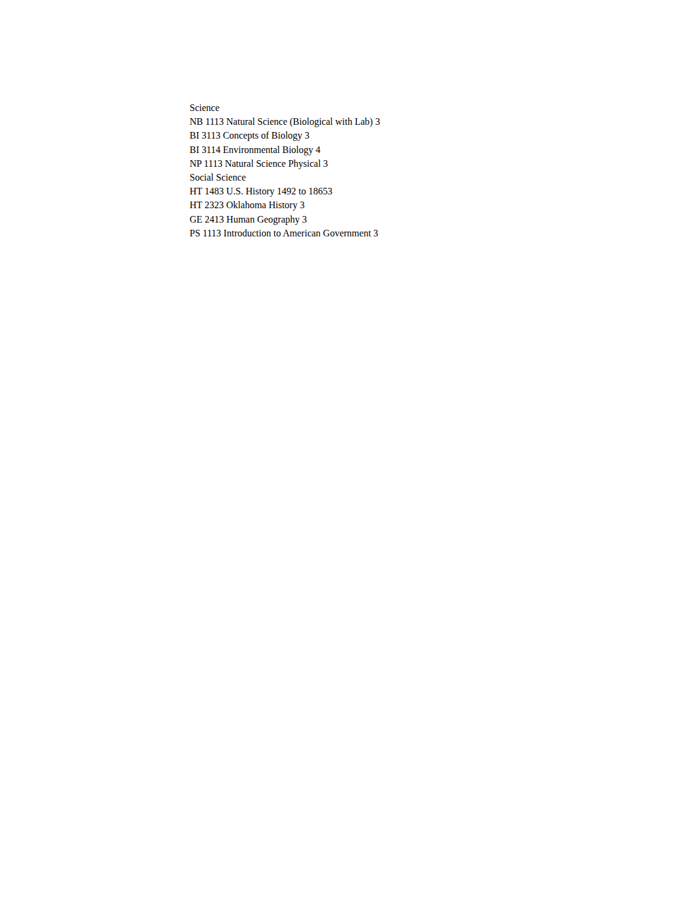Science
NB 1113 Natural Science (Biological with Lab) 3
BI 3113 Concepts of Biology 3
BI 3114 Environmental Biology 4
NP 1113 Natural Science Physical 3
Social Science
HT 1483 U.S. History 1492 to 18653
HT 2323 Oklahoma History 3
GE 2413 Human Geography 3
PS 1113 Introduction to American Government 3